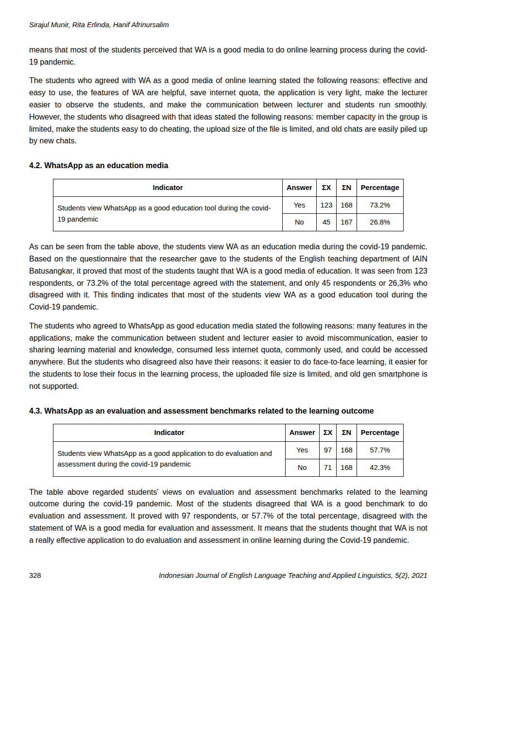Sirajul Munir, Rita Erlinda, Hanif Afrinursalim
means that most of the students perceived that WA is a good media to do online learning process during the covid-19 pandemic.
The students who agreed with WA as a good media of online learning stated the following reasons: effective and easy to use, the features of WA are helpful, save internet quota, the application is very light, make the lecturer easier to observe the students, and make the communication between lecturer and students run smoothly. However, the students who disagreed with that ideas stated the following reasons: member capacity in the group is limited, make the students easy to do cheating, the upload size of the file is limited, and old chats are easily piled up by new chats.
4.2. WhatsApp as an education media
| Indicator | Answer | ΣX | ΣN | Percentage |
| --- | --- | --- | --- | --- |
| Students view WhatsApp as a good education tool during the covid-19 pandemic | Yes | 123 | 168 | 73.2% |
| No | 45 | 167 | 26.8% |
As can be seen from the table above, the students view WA as an education media during the covid-19 pandemic. Based on the questionnaire that the researcher gave to the students of the English teaching department of IAIN Batusangkar, it proved that most of the students taught that WA is a good media of education. It was seen from 123 respondents, or 73.2% of the total percentage agreed with the statement, and only 45 respondents or 26,3% who disagreed with it. This finding indicates that most of the students view WA as a good education tool during the Covid-19 pandemic.
The students who agreed to WhatsApp as good education media stated the following reasons: many features in the applications, make the communication between student and lecturer easier to avoid miscommunication, easier to sharing learning material and knowledge, consumed less internet quota, commonly used, and could be accessed anywhere. But the students who disagreed also have their reasons: it easier to do face-to-face learning, it easier for the students to lose their focus in the learning process, the uploaded file size is limited, and old gen smartphone is not supported.
4.3. WhatsApp as an evaluation and assessment benchmarks related to the learning outcome
| Indicator | Answer | ΣX | ΣN | Percentage |
| --- | --- | --- | --- | --- |
| Students view WhatsApp as a good application to do evaluation and assessment during the covid-19 pandemic | Yes | 97 | 168 | 57.7% |
| No | 71 | 168 | 42.3% |
The table above regarded students' views on evaluation and assessment benchmarks related to the learning outcome during the covid-19 pandemic. Most of the students disagreed that WA is a good benchmark to do evaluation and assessment. It proved with 97 respondents, or 57.7% of the total percentage, disagreed with the statement of WA is a good media for evaluation and assessment. It means that the students thought that WA is not a really effective application to do evaluation and assessment in online learning during the Covid-19 pandemic.
328 Indonesian Journal of English Language Teaching and Applied Linguistics, 5(2), 2021